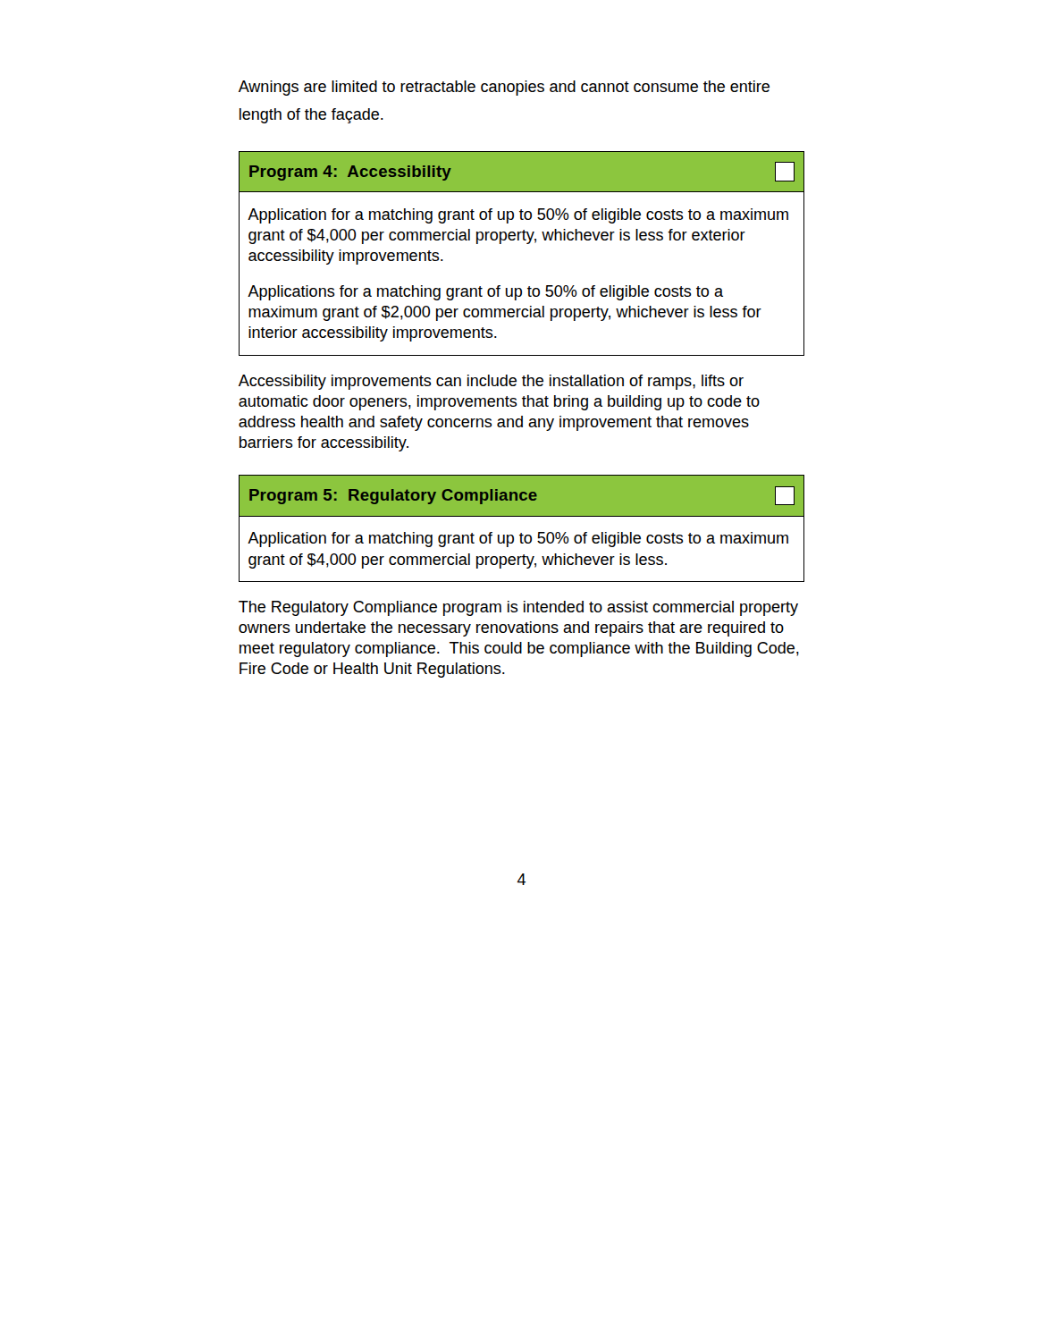Awnings are limited to retractable canopies and cannot consume the entire length of the façade.
Program 4: Accessibility
Application for a matching grant of up to 50% of eligible costs to a maximum grant of $4,000 per commercial property, whichever is less for exterior accessibility improvements.
Applications for a matching grant of up to 50% of eligible costs to a maximum grant of $2,000 per commercial property, whichever is less for interior accessibility improvements.
Accessibility improvements can include the installation of ramps, lifts or automatic door openers, improvements that bring a building up to code to address health and safety concerns and any improvement that removes barriers for accessibility.
Program 5: Regulatory Compliance
Application for a matching grant of up to 50% of eligible costs to a maximum grant of $4,000 per commercial property, whichever is less.
The Regulatory Compliance program is intended to assist commercial property owners undertake the necessary renovations and repairs that are required to meet regulatory compliance. This could be compliance with the Building Code, Fire Code or Health Unit Regulations.
4